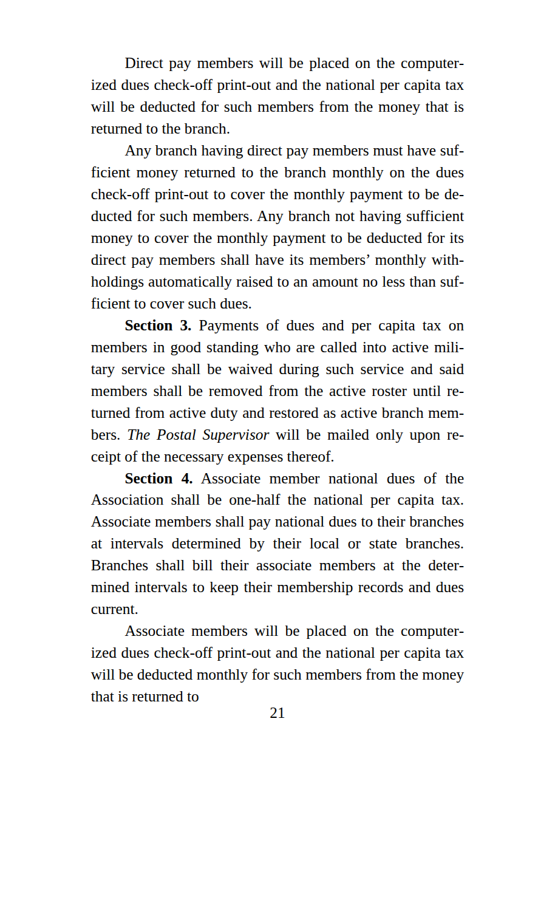Direct pay members will be placed on the computerized dues check-off print-out and the national per capita tax will be deducted for such members from the money that is returned to the branch.
Any branch having direct pay members must have sufficient money returned to the branch monthly on the dues check-off print-out to cover the monthly payment to be deducted for such members. Any branch not having sufficient money to cover the monthly payment to be deducted for its direct pay members shall have its members’ monthly withholdings automatically raised to an amount no less than sufficient to cover such dues.
Section 3. Payments of dues and per capita tax on members in good standing who are called into active military service shall be waived during such service and said members shall be removed from the active roster until returned from active duty and restored as active branch members. The Postal Supervisor will be mailed only upon receipt of the necessary expenses thereof.
Section 4. Associate member national dues of the Association shall be one-half the national per capita tax. Associate members shall pay national dues to their branches at intervals determined by their local or state branches. Branches shall bill their associate members at the determined intervals to keep their membership records and dues current.
Associate members will be placed on the computerized dues check-off print-out and the national per capita tax will be deducted monthly for such members from the money that is returned to
21